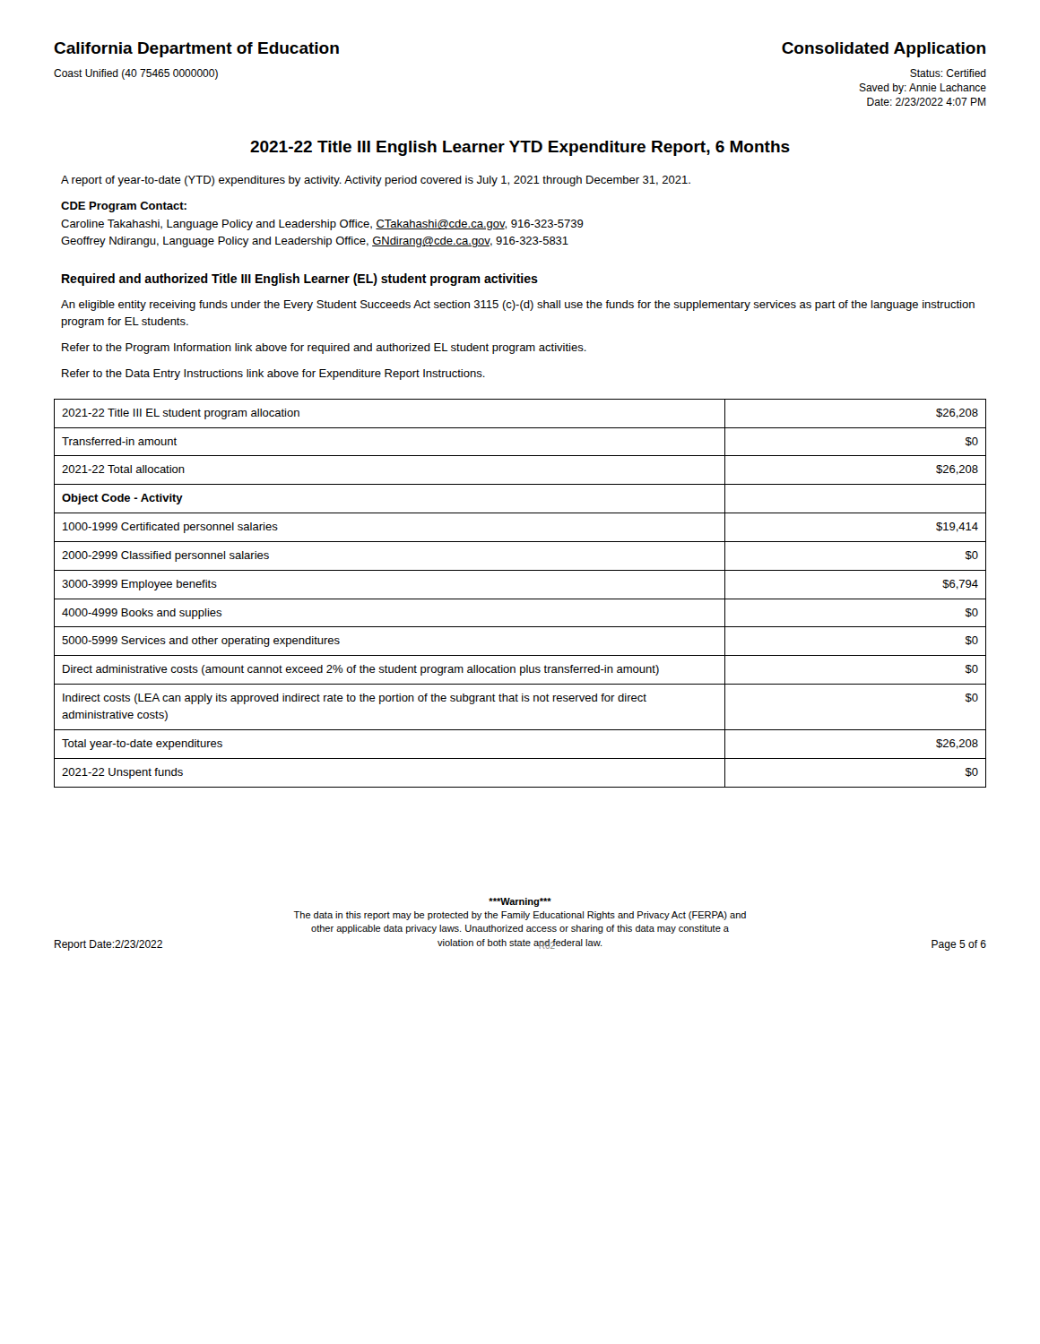California Department of Education
Consolidated Application
Coast Unified (40 75465 0000000)
Status: Certified
Saved by: Annie Lachance
Date: 2/23/2022 4:07 PM
2021-22 Title III English Learner YTD Expenditure Report, 6 Months
A report of year-to-date (YTD) expenditures by activity. Activity period covered is July 1, 2021 through December 31, 2021.
CDE Program Contact:
Caroline Takahashi, Language Policy and Leadership Office, CTakahashi@cde.ca.gov, 916-323-5739
Geoffrey Ndirangu, Language Policy and Leadership Office, GNdirang@cde.ca.gov, 916-323-5831
Required and authorized Title III English Learner (EL) student program activities
An eligible entity receiving funds under the Every Student Succeeds Act section 3115 (c)-(d) shall use the funds for the supplementary services as part of the language instruction program for EL students.
Refer to the Program Information link above for required and authorized EL student program activities.
Refer to the Data Entry Instructions link above for Expenditure Report Instructions.
| 2021-22 Title III EL student program allocation | $26,208 |
| Transferred-in amount | $0 |
| 2021-22 Total allocation | $26,208 |
| Object Code - Activity | |
| 1000-1999 Certificated personnel salaries | $19,414 |
| 2000-2999 Classified personnel salaries | $0 |
| 3000-3999 Employee benefits | $6,794 |
| 4000-4999 Books and supplies | $0 |
| 5000-5999 Services and other operating expenditures | $0 |
| Direct administrative costs (amount cannot exceed 2% of the student program allocation plus transferred-in amount) | $0 |
| Indirect costs (LEA can apply its approved indirect rate to the portion of the subgrant that is not reserved for direct administrative costs) | $0 |
| Total year-to-date expenditures | $26,208 |
| 2021-22 Unspent funds | $0 |
***Warning***
The data in this report may be protected by the Family Educational Rights and Privacy Act (FERPA) and
other applicable data privacy laws. Unauthorized access or sharing of this data may constitute a
violation of both state and federal law.
Report Date:2/23/2022
R02
Page 5 of 6